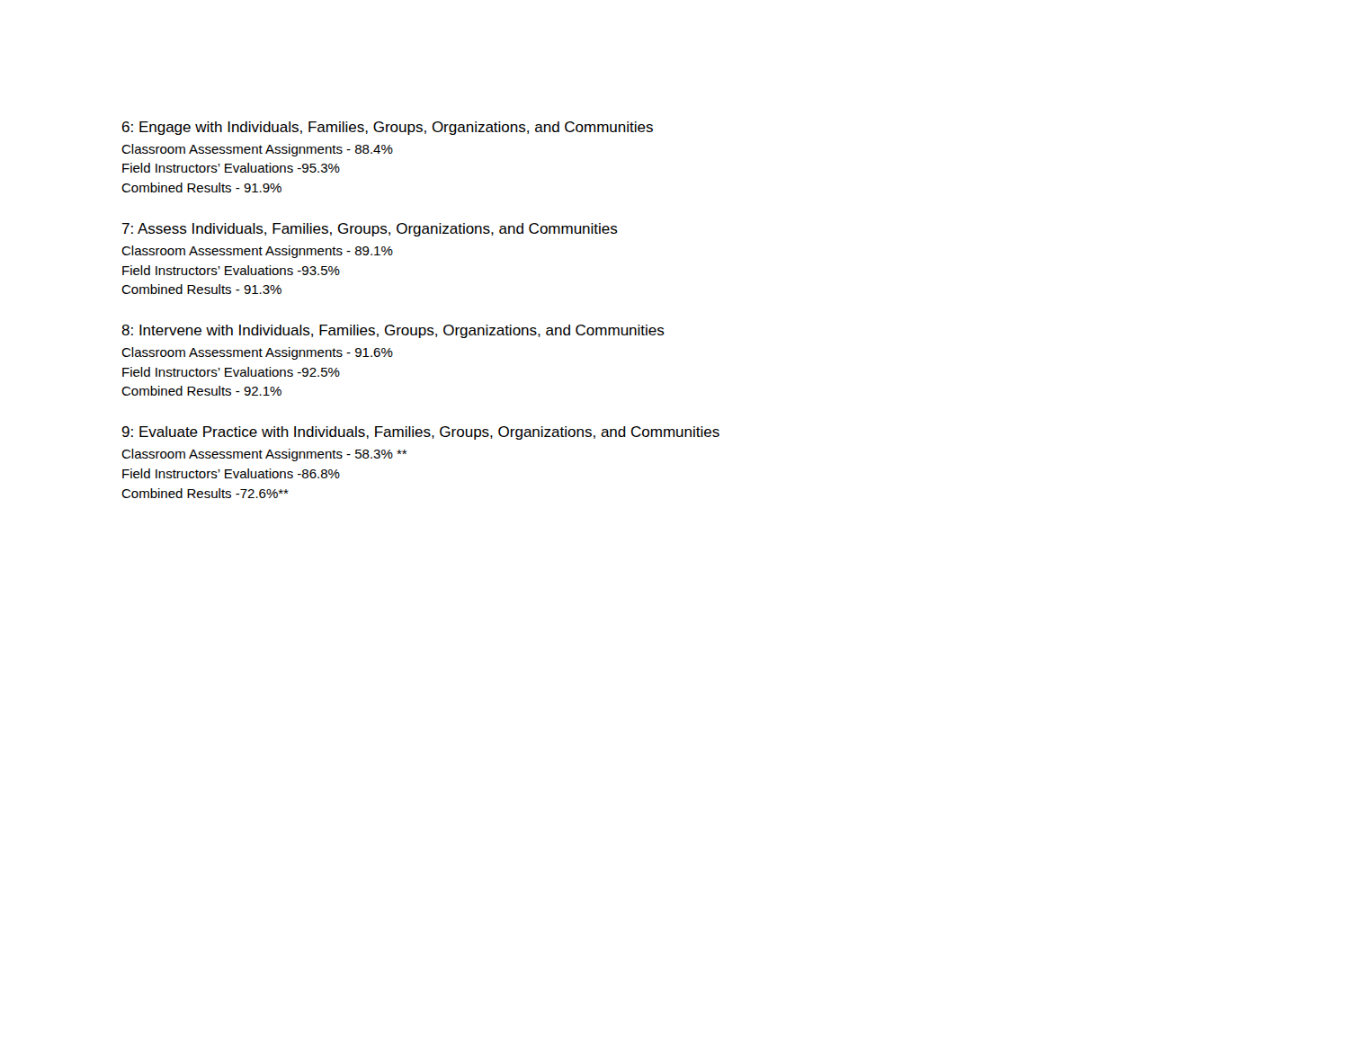6: Engage with Individuals, Families, Groups, Organizations, and Communities
Classroom Assessment Assignments - 88.4%
Field Instructors’ Evaluations -95.3%
Combined Results - 91.9%
7: Assess Individuals, Families, Groups, Organizations, and Communities
Classroom Assessment Assignments - 89.1%
Field Instructors’ Evaluations -93.5%
Combined Results - 91.3%
8: Intervene with Individuals, Families, Groups, Organizations, and Communities
Classroom Assessment Assignments - 91.6%
Field Instructors’ Evaluations -92.5%
Combined Results - 92.1%
9: Evaluate Practice with Individuals, Families, Groups, Organizations, and Communities
Classroom Assessment Assignments - 58.3% **
Field Instructors’ Evaluations -86.8%
Combined Results -72.6%**